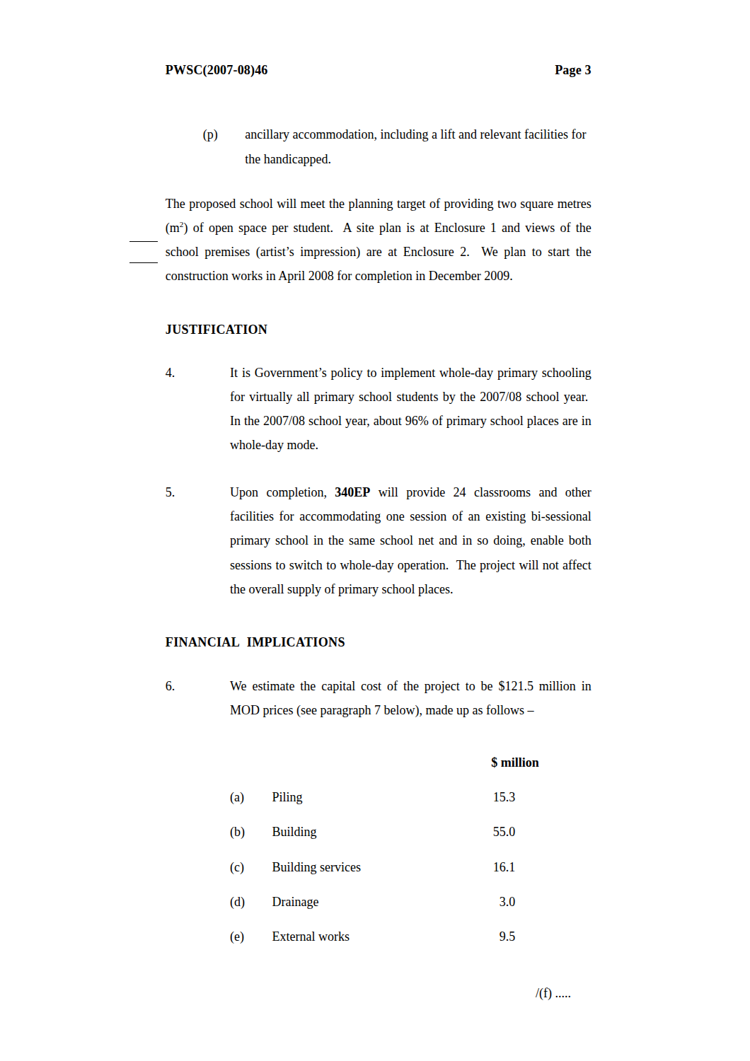PWSC(2007-08)46 Page 3
(p) ancillary accommodation, including a lift and relevant facilities for the handicapped.
The proposed school will meet the planning target of providing two square metres (m2) of open space per student. A site plan is at Enclosure 1 and views of the school premises (artist’s impression) are at Enclosure 2. We plan to start the construction works in April 2008 for completion in December 2009.
JUSTIFICATION
4. It is Government’s policy to implement whole-day primary schooling for virtually all primary school students by the 2007/08 school year. In the 2007/08 school year, about 96% of primary school places are in whole-day mode.
5. Upon completion, 340EP will provide 24 classrooms and other facilities for accommodating one session of an existing bi-sessional primary school in the same school net and in so doing, enable both sessions to switch to whole-day operation. The project will not affect the overall supply of primary school places.
FINANCIAL IMPLICATIONS
6. We estimate the capital cost of the project to be $121.5 million in MOD prices (see paragraph 7 below), made up as follows –
| | | $ million |
| (a) | Piling | 15.3 |
| (b) | Building | 55.0 |
| (c) | Building services | 16.1 |
| (d) | Drainage | 3.0 |
| (e) | External works | 9.5 |
/(f) .....